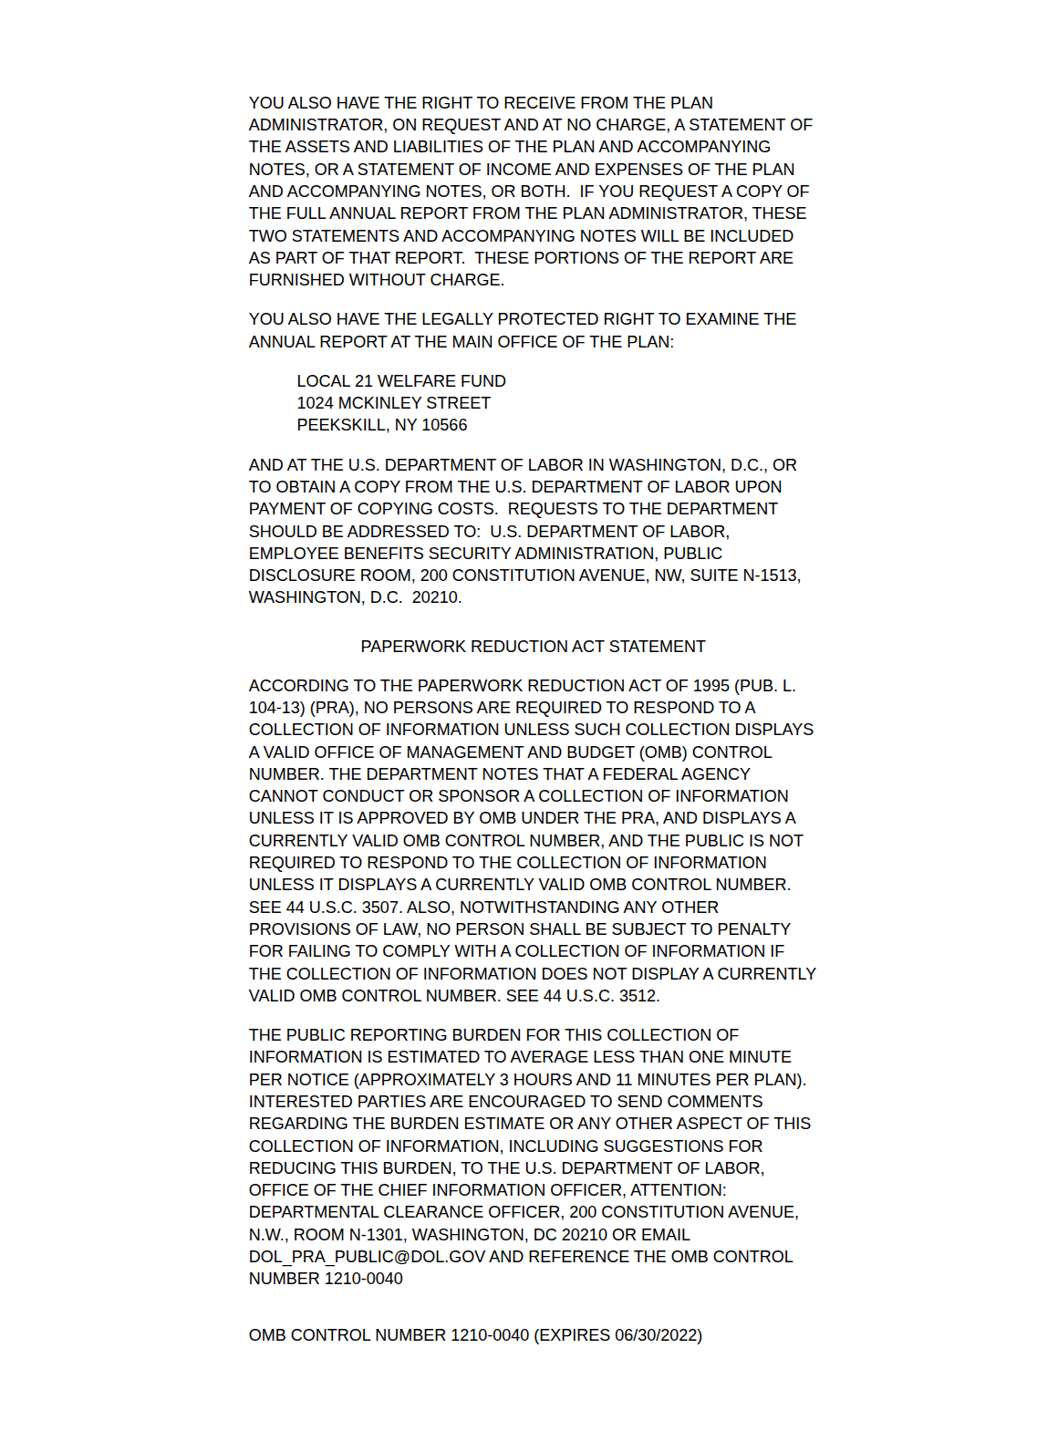YOU ALSO HAVE THE RIGHT TO RECEIVE FROM THE PLAN ADMINISTRATOR, ON REQUEST AND AT NO CHARGE, A STATEMENT OF THE ASSETS AND LIABILITIES OF THE PLAN AND ACCOMPANYING NOTES, OR A STATEMENT OF INCOME AND EXPENSES OF THE PLAN AND ACCOMPANYING NOTES, OR BOTH. IF YOU REQUEST A COPY OF THE FULL ANNUAL REPORT FROM THE PLAN ADMINISTRATOR, THESE TWO STATEMENTS AND ACCOMPANYING NOTES WILL BE INCLUDED AS PART OF THAT REPORT. THESE PORTIONS OF THE REPORT ARE FURNISHED WITHOUT CHARGE.
YOU ALSO HAVE THE LEGALLY PROTECTED RIGHT TO EXAMINE THE ANNUAL REPORT AT THE MAIN OFFICE OF THE PLAN:
LOCAL 21 WELFARE FUND
1024 MCKINLEY STREET
PEEKSKILL, NY 10566
AND AT THE U.S. DEPARTMENT OF LABOR IN WASHINGTON, D.C., OR TO OBTAIN A COPY FROM THE U.S. DEPARTMENT OF LABOR UPON PAYMENT OF COPYING COSTS. REQUESTS TO THE DEPARTMENT SHOULD BE ADDRESSED TO: U.S. DEPARTMENT OF LABOR, EMPLOYEE BENEFITS SECURITY ADMINISTRATION, PUBLIC DISCLOSURE ROOM, 200 CONSTITUTION AVENUE, NW, SUITE N-1513, WASHINGTON, D.C. 20210.
PAPERWORK REDUCTION ACT STATEMENT
ACCORDING TO THE PAPERWORK REDUCTION ACT OF 1995 (PUB. L. 104-13) (PRA), NO PERSONS ARE REQUIRED TO RESPOND TO A COLLECTION OF INFORMATION UNLESS SUCH COLLECTION DISPLAYS A VALID OFFICE OF MANAGEMENT AND BUDGET (OMB) CONTROL NUMBER. THE DEPARTMENT NOTES THAT A FEDERAL AGENCY CANNOT CONDUCT OR SPONSOR A COLLECTION OF INFORMATION UNLESS IT IS APPROVED BY OMB UNDER THE PRA, AND DISPLAYS A CURRENTLY VALID OMB CONTROL NUMBER, AND THE PUBLIC IS NOT REQUIRED TO RESPOND TO THE COLLECTION OF INFORMATION UNLESS IT DISPLAYS A CURRENTLY VALID OMB CONTROL NUMBER. SEE 44 U.S.C. 3507. ALSO, NOTWITHSTANDING ANY OTHER PROVISIONS OF LAW, NO PERSON SHALL BE SUBJECT TO PENALTY FOR FAILING TO COMPLY WITH A COLLECTION OF INFORMATION IF THE COLLECTION OF INFORMATION DOES NOT DISPLAY A CURRENTLY VALID OMB CONTROL NUMBER. SEE 44 U.S.C. 3512.
THE PUBLIC REPORTING BURDEN FOR THIS COLLECTION OF INFORMATION IS ESTIMATED TO AVERAGE LESS THAN ONE MINUTE PER NOTICE (APPROXIMATELY 3 HOURS AND 11 MINUTES PER PLAN). INTERESTED PARTIES ARE ENCOURAGED TO SEND COMMENTS REGARDING THE BURDEN ESTIMATE OR ANY OTHER ASPECT OF THIS COLLECTION OF INFORMATION, INCLUDING SUGGESTIONS FOR REDUCING THIS BURDEN, TO THE U.S. DEPARTMENT OF LABOR, OFFICE OF THE CHIEF INFORMATION OFFICER, ATTENTION: DEPARTMENTAL CLEARANCE OFFICER, 200 CONSTITUTION AVENUE, N.W., ROOM N-1301, WASHINGTON, DC 20210 OR EMAIL DOL_PRA_PUBLIC@DOL.GOV AND REFERENCE THE OMB CONTROL NUMBER 1210-0040
OMB CONTROL NUMBER 1210-0040 (EXPIRES 06/30/2022)